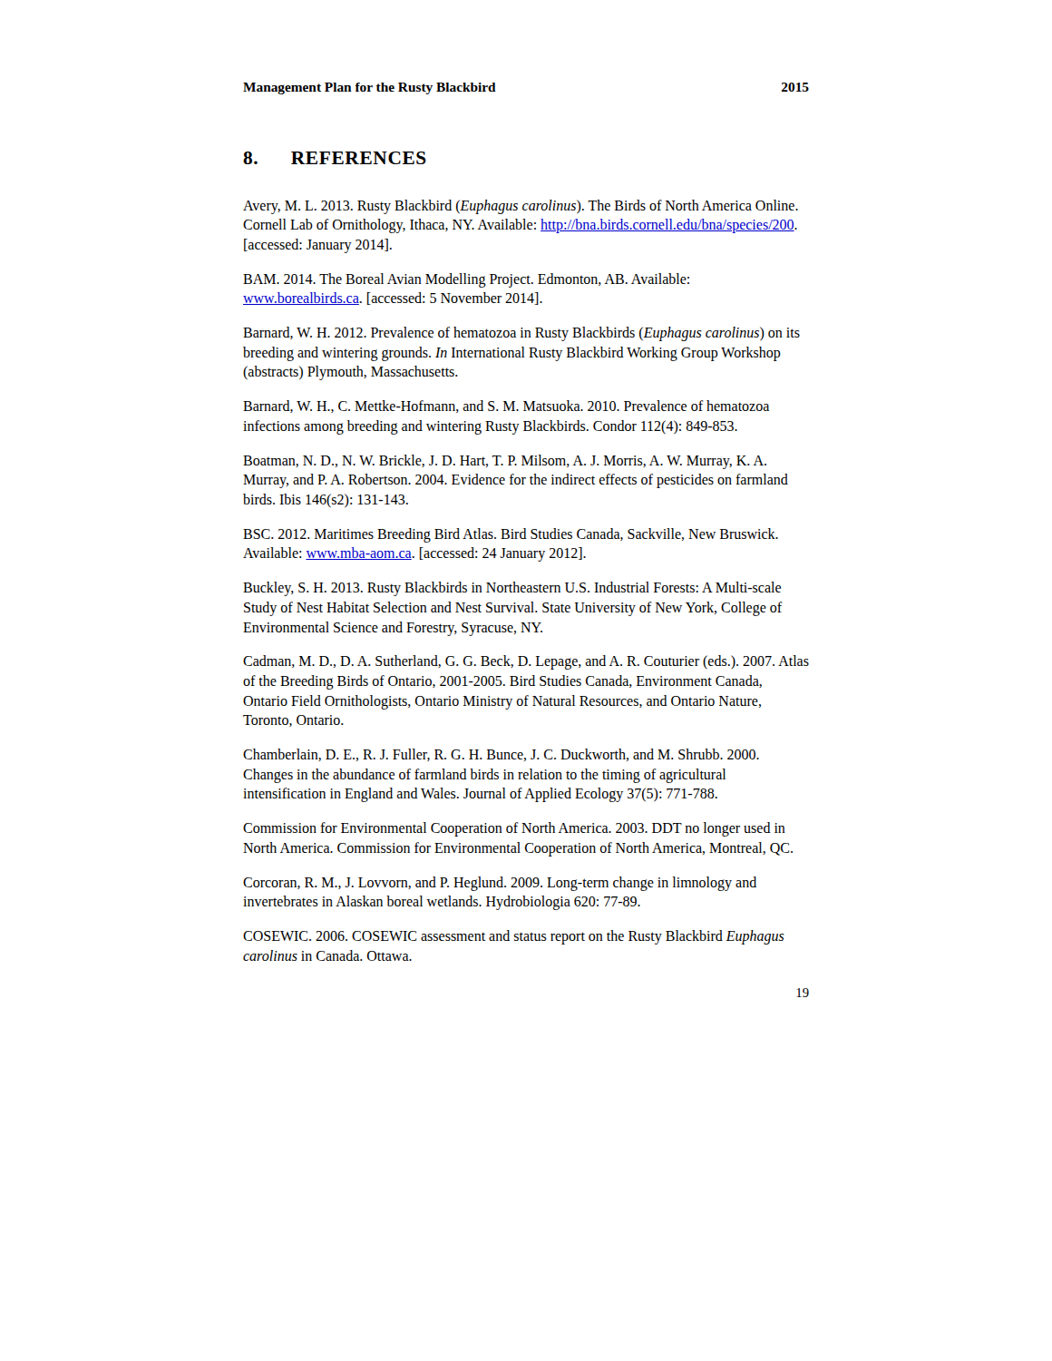Management Plan for the Rusty Blackbird 2015
8. REFERENCES
Avery, M. L. 2013. Rusty Blackbird (Euphagus carolinus). The Birds of North America Online. Cornell Lab of Ornithology, Ithaca, NY. Available: http://bna.birds.cornell.edu/bna/species/200. [accessed: January 2014].
BAM. 2014. The Boreal Avian Modelling Project. Edmonton, AB. Available: www.borealbirds.ca. [accessed: 5 November 2014].
Barnard, W. H. 2012. Prevalence of hematozoa in Rusty Blackbirds (Euphagus carolinus) on its breeding and wintering grounds. In International Rusty Blackbird Working Group Workshop (abstracts) Plymouth, Massachusetts.
Barnard, W. H., C. Mettke-Hofmann, and S. M. Matsuoka. 2010. Prevalence of hematozoa infections among breeding and wintering Rusty Blackbirds. Condor 112(4): 849-853.
Boatman, N. D., N. W. Brickle, J. D. Hart, T. P. Milsom, A. J. Morris, A. W. Murray, K. A. Murray, and P. A. Robertson. 2004. Evidence for the indirect effects of pesticides on farmland birds. Ibis 146(s2): 131-143.
BSC. 2012. Maritimes Breeding Bird Atlas. Bird Studies Canada, Sackville, New Bruswick. Available: www.mba-aom.ca. [accessed: 24 January 2012].
Buckley, S. H. 2013. Rusty Blackbirds in Northeastern U.S. Industrial Forests: A Multi-scale Study of Nest Habitat Selection and Nest Survival. State University of New York, College of Environmental Science and Forestry, Syracuse, NY.
Cadman, M. D., D. A. Sutherland, G. G. Beck, D. Lepage, and A. R. Couturier (eds.). 2007. Atlas of the Breeding Birds of Ontario, 2001-2005. Bird Studies Canada, Environment Canada, Ontario Field Ornithologists, Ontario Ministry of Natural Resources, and Ontario Nature, Toronto, Ontario.
Chamberlain, D. E., R. J. Fuller, R. G. H. Bunce, J. C. Duckworth, and M. Shrubb. 2000. Changes in the abundance of farmland birds in relation to the timing of agricultural intensification in England and Wales. Journal of Applied Ecology 37(5): 771-788.
Commission for Environmental Cooperation of North America. 2003. DDT no longer used in North America. Commission for Environmental Cooperation of North America, Montreal, QC.
Corcoran, R. M., J. Lovvorn, and P. Heglund. 2009. Long-term change in limnology and invertebrates in Alaskan boreal wetlands. Hydrobiologia 620: 77-89.
COSEWIC. 2006. COSEWIC assessment and status report on the Rusty Blackbird Euphagus carolinus in Canada. Ottawa.
19